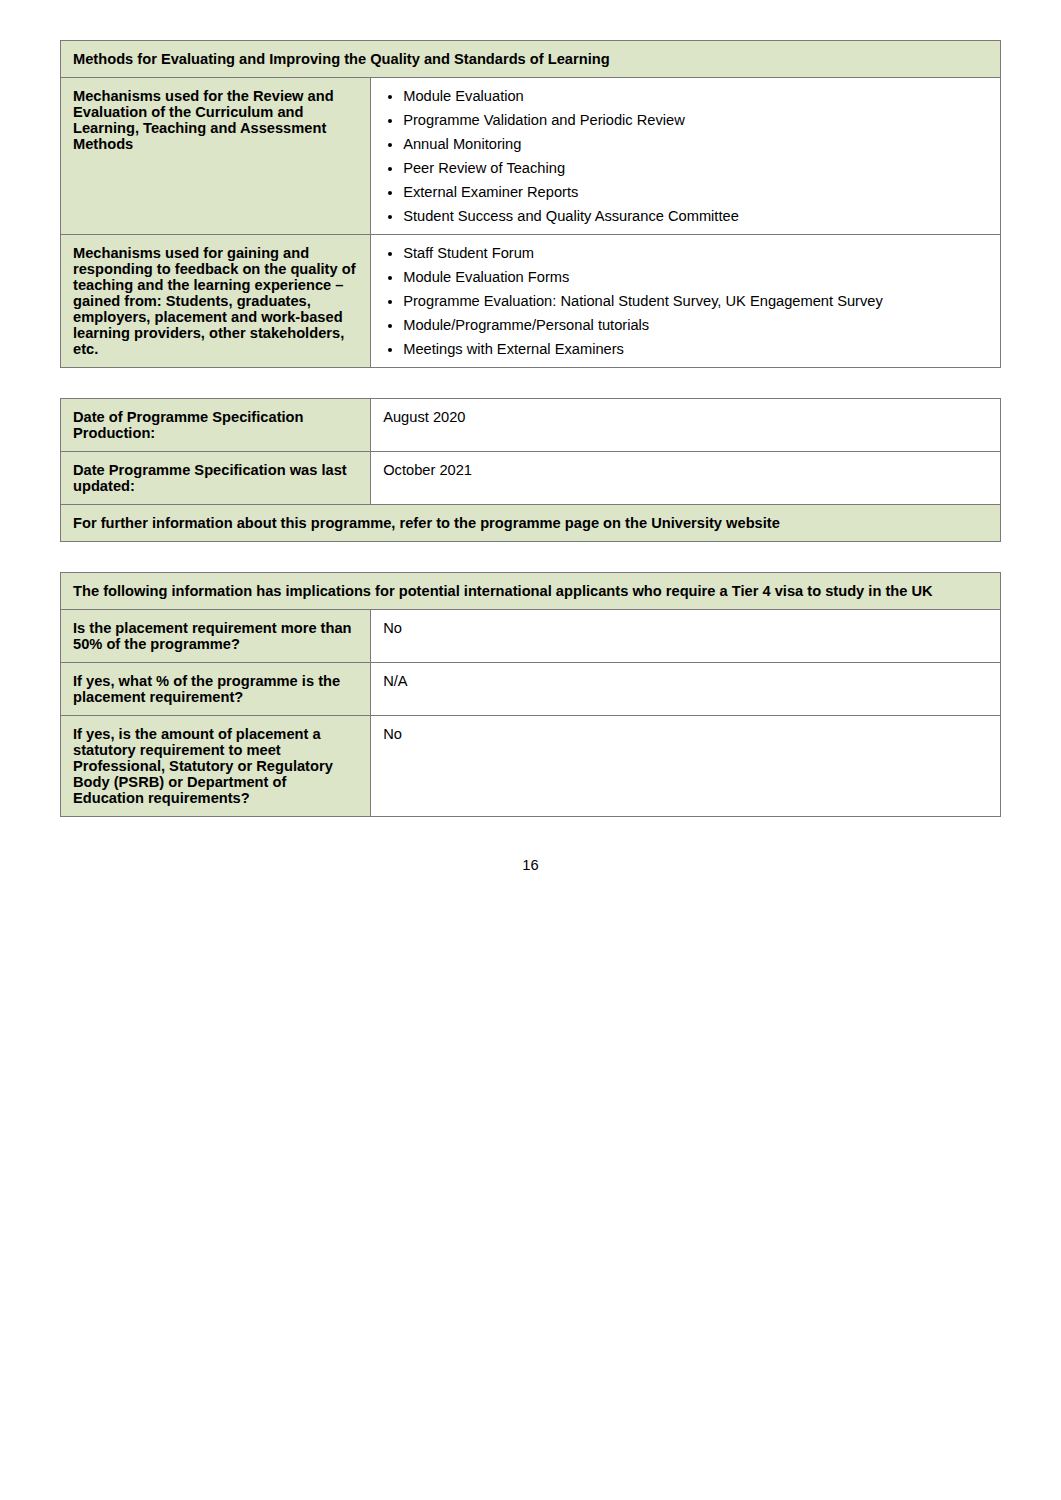| Methods for Evaluating and Improving the Quality and Standards of Learning |
| Mechanisms used for the Review and Evaluation of the Curriculum and Learning, Teaching and Assessment Methods | Module Evaluation Programme Validation and Periodic Review Annual Monitoring Peer Review of Teaching External Examiner Reports Student Success and Quality Assurance Committee |
| Mechanisms used for gaining and responding to feedback on the quality of teaching and the learning experience – gained from: Students, graduates, employers, placement and work-based learning providers, other stakeholders, etc. | Staff Student Forum Module Evaluation Forms Programme Evaluation: National Student Survey, UK Engagement Survey Module/Programme/Personal tutorials Meetings with External Examiners |
| Date of Programme Specification Production: | August 2020 |
| Date Programme Specification was last updated: | October 2021 |
| For further information about this programme, refer to the programme page on the University website |
| The following information has implications for potential international applicants who require a Tier 4 visa to study in the UK |
| Is the placement requirement more than 50% of the programme? | No |
| If yes, what % of the programme is the placement requirement? | N/A |
| If yes, is the amount of placement a statutory requirement to meet Professional, Statutory or Regulatory Body (PSRB) or Department of Education requirements? | No |
16